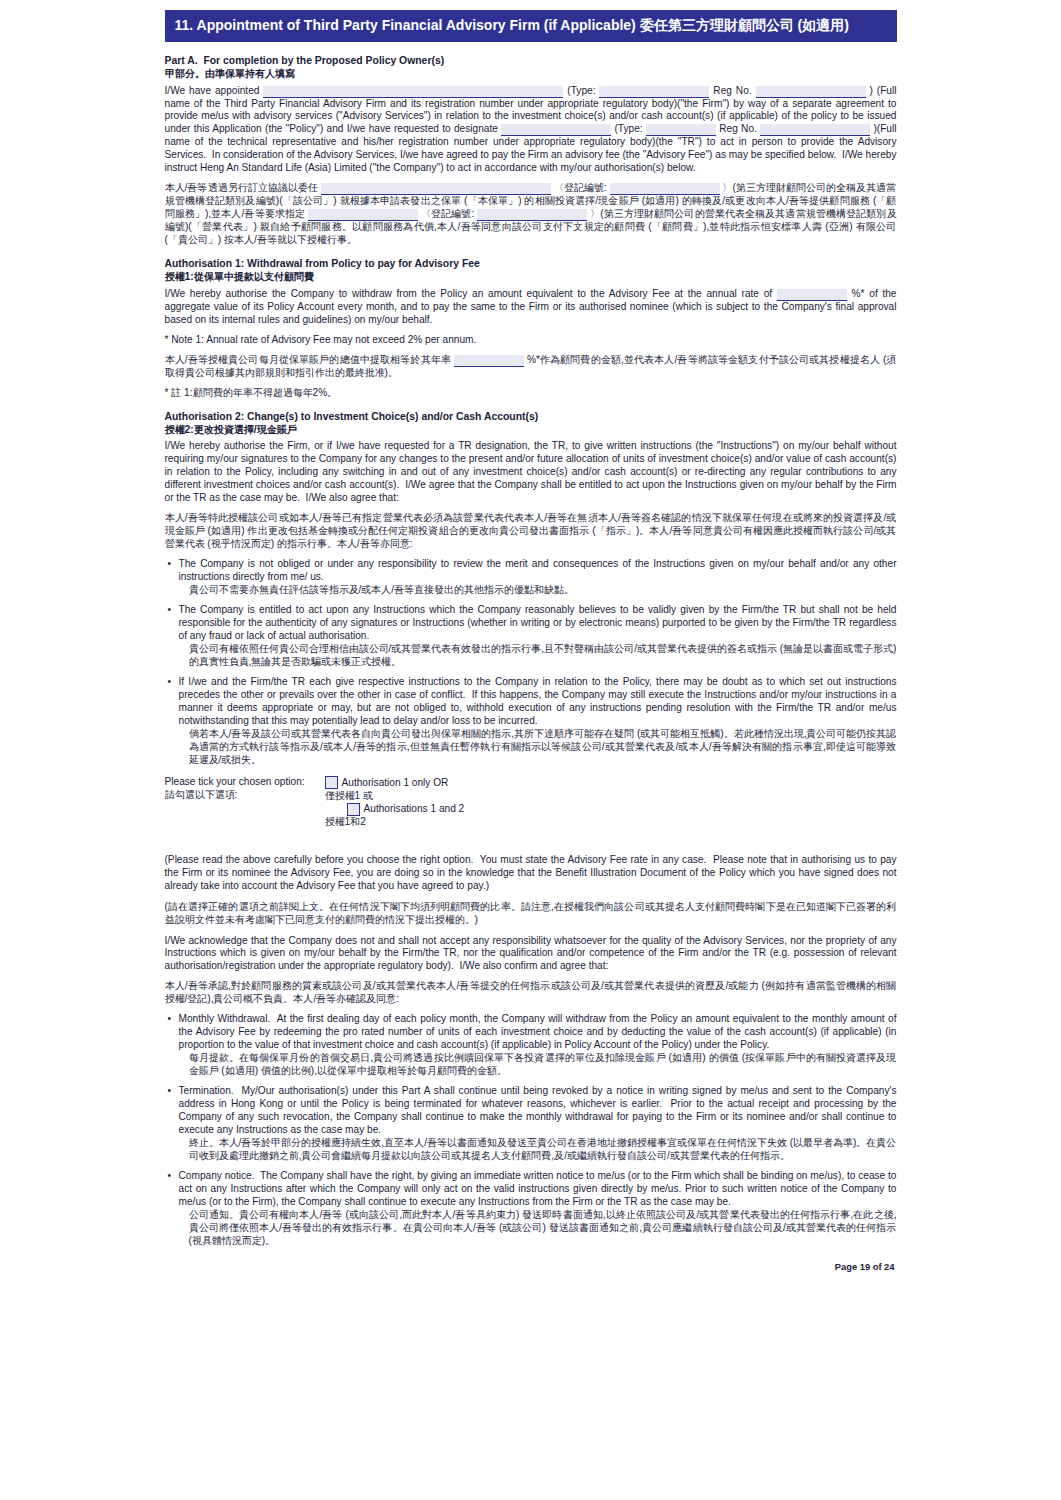11. Appointment of Third Party Financial Advisory Firm (if Applicable) 委任第三方理財顧問公司 (如適用)
Part A. For completion by the Proposed Policy Owner(s)甲部分。由準保單持有人填寫
I/We have appointed (Type: Reg No. ) (Full name of the Third Party Financial Advisory Firm and its registration number under appropriate regulatory body)("the Firm") by way of a separate agreement to provide me/us with advisory services ("Advisory Services") in relation to the investment choice(s) and/or cash account(s) (if applicable) of the policy to be issued under this Application (the "Policy") and I/we have requested to designate (Type: Reg No. )(Full name of the technical representative and his/her registration number under appropriate regulatory body)(the "TR") to act in person to provide the Advisory Services. In consideration of the Advisory Services, I/we have agreed to pay the Firm an advisory fee (the "Advisory Fee") as may be specified below. I/We hereby instruct Heng An Standard Life (Asia) Limited ("the Company") to act in accordance with my/our authorisation(s) below.
本人/吾等透過另行訂立協議以委任 〈登記編號: 〉(第三方理財顧問公司的全稱及其適當規管機構登記類別及編號)(「該公司」) 就根據本申請表發出之保單 (「本保單」) 的相關投資選擇/現金賬戶 (如適用) 的轉換及/或更改向本人/吾等提供顧問服務 (「顧問服務」),並本人/吾等要求指定 〈登記編號: 〉(第三方理財顧問公司的營業代表全稱及其適當規管機構登記類別及編號)(「營業代表」) 親自給予顧問服務。以顧問服務為代價,本人/吾等同意向該公司支付下文規定的顧問費 (「顧問費」),並特此指示恒安標準人壽 (亞洲) 有限公司 (「貴公司」) 按本人/吾等就以下授權行事。
Authorisation 1: Withdrawal from Policy to pay for Advisory Fee授權1:從保單中提款以支付顧問費
I/We hereby authorise the Company to withdraw from the Policy an amount equivalent to the Advisory Fee at the annual rate of %* of the aggregate value of its Policy Account every month, and to pay the same to the Firm or its authorised nominee (which is subject to the Company's final approval based on its internal rules and guidelines) on my/our behalf.
* Note 1: Annual rate of Advisory Fee may not exceed 2% per annum.
本人/吾等授權貴公司每月從保單賬戶的總值中提取相等於其年率 %*作為顧問費的金額,並代表本人/吾等將該等金額支付予該公司或其授權提名人 (須取得貴公司根據其內部規則和指引作出的最終批准)。
* 註 1:顧問費的年率不得超過每年2%。
Authorisation 2: Change(s) to Investment Choice(s) and/or Cash Account(s)授權2:更改投資選擇/現金賬戶
I/We hereby authorise the Firm, or if I/we have requested for a TR designation, the TR, to give written instructions (the "Instructions") on my/our behalf without requiring my/our signatures to the Company for any changes to the present and/or future allocation of units of investment choice(s) and/or value of cash account(s) in relation to the Policy, including any switching in and out of any investment choice(s) and/or cash account(s) or re-directing any regular contributions to any different investment choices and/or cash account(s). I/We agree that the Company shall be entitled to act upon the Instructions given on my/our behalf by the Firm or the TR as the case may be. I/We also agree that:
本人/吾等特此授權該公司或如本人/吾等已有指定營業代表必須為該營業代表代表本人/吾等在無須本人/吾等簽名確認的情況下就保單任何現在或將來的投資選擇及/或現金賬戶 (如適用) 作出更改包括基金轉換或分配任何定期投資組合的更改向貴公司發出書面指示 (「指示」)。本人/吾等同意貴公司有權因應此授權而執行該公司/或其營業代表 (視乎情況而定) 的指示行事。本人/吾等亦同意:
The Company is not obliged or under any responsibility to review the merit and consequences of the Instructions given on my/our behalf and/or any other instructions directly from me/ us. 貴公司不需要亦無責任評估該等指示及/或本人/吾等直接發出的其他指示的優點和缺點。
The Company is entitled to act upon any Instructions which the Company reasonably believes to be validly given by the Firm/the TR but shall not be held responsible for the authenticity of any signatures or Instructions (whether in writing or by electronic means) purported to be given by the Firm/the TR regardless of any fraud or lack of actual authorisation. 貴公司有權依照任何貴公司合理相信由該公司/或其營業代表有效發出的指示行事,且不對聲稱由該公司/或其營業代表提供的簽名或指示 (無論是以書面或電子形式) 的真實性負責,無論其是否欺騙或未獲正式授權。
If I/we and the Firm/the TR each give respective instructions to the Company in relation to the Policy, there may be doubt as to which set out instructions precedes the other or prevails over the other in case of conflict. If this happens, the Company may still execute the Instructions and/or my/our instructions in a manner it deems appropriate or may, but are not obliged to, withhold execution of any instructions pending resolution with the Firm/the TR and/or me/us notwithstanding that this may potentially lead to delay and/or loss to be incurred. 倘若本人/吾等及該公司或其營業代表各自向貴公司發出與保單相關的指示,其所下達順序可能存在疑問 (或其可能相互抵觸)。若此種情況出現,貴公司可能仍按其認為適當的方式執行該等指示及/或本人/吾等的指示,但並無責任暫停執行有關指示以等候該公司/或其營業代表及/或本人/吾等解決有關的指示事宜,即使這可能導致延遲及/或損失。
Please tick your chosen option:請勾選以下選項:
Authorisation 1 only OR僅授權1 或 Authorisations 1 and 2授權1和2
(Please read the above carefully before you choose the right option. You must state the Advisory Fee rate in any case. Please note that in authorising us to pay the Firm or its nominee the Advisory Fee, you are doing so in the knowledge that the Benefit Illustration Document of the Policy which you have signed does not already take into account the Advisory Fee that you have agreed to pay.)
(請在選擇正確的選項之前詳閱上文。在任何情況下閣下均須列明顧問費的比率。請注意,在授權我們向該公司或其提名人支付顧問費時閣下是在已知道閣下已簽署的利益說明文件並未有考慮閣下已同意支付的顧問費的情況下提出授權的。)
I/We acknowledge that the Company does not and shall not accept any responsibility whatsoever for the quality of the Advisory Services, nor the propriety of any Instructions which is given on my/our behalf by the Firm/the TR, nor the qualification and/or competence of the Firm and/or the TR (e.g. possession of relevant authorisation/registration under the appropriate regulatory body). I/We also confirm and agree that:
本人/吾等承認,對於顧問服務的質素或該公司及/或其營業代表本人/吾等提交的任何指示或該公司及/或其營業代表提供的資歷及/或能力 (例如持有適當監管機構的相關授權/登記),貴公司概不負責。本人/吾等亦確認及同意:
Monthly Withdrawal. At the first dealing day of each policy month, the Company will withdraw from the Policy an amount equivalent to the monthly amount of the Advisory Fee by redeeming the pro rated number of units of each investment choice and by deducting the value of the cash account(s) (if applicable) (in proportion to the value of that investment choice and cash account(s) (if applicable) in Policy Account of the Policy) under the Policy. 每月提款。在每個保單月份的首個交易日,貴公司將透過按比例贖回保單下各投資選擇的單位及扣除現金賬戶 (如適用) 的價值 (按保單賬戶中的有關投資選擇及現金賬戶 (如適用) 價值的比例),以從保單中提取相等於每月顧問費的金額。
Termination. My/Our authorisation(s) under this Part A shall continue until being revoked by a notice in writing signed by me/us and sent to the Company's address in Hong Kong or until the Policy is being terminated for whatever reasons, whichever is earlier. Prior to the actual receipt and processing by the Company of any such revocation, the Company shall continue to make the monthly withdrawal for paying to the Firm or its nominee and/or shall continue to execute any Instructions as the case may be. 終止。本人/吾等於甲部分的授權應持續生效,直至本人/吾等以書面通知及發送至貴公司在香港地址撤銷授權事宜或保單在任何情況下失效 (以最早者為準)。在貴公司收到及處理此撤銷之前,貴公司會繼續每月提款以向該公司或其提名人支付顧問費,及/或繼續執行發自該公司/或其營業代表的任何指示。
Company notice. The Company shall have the right, by giving an immediate written notice to me/us (or to the Firm which shall be binding on me/us), to cease to act on any Instructions after which the Company will only act on the valid instructions given directly by me/us. Prior to such written notice of the Company to me/us (or to the Firm), the Company shall continue to execute any Instructions from the Firm or the TR as the case may be. 公司通知。貴公司有權向本人/吾等 (或向該公司,而此對本人/吾等具約束力) 發送即時書面通知,以終止依照該公司及/或其營業代表發出的任何指示行事,在此之後,貴公司將僅依照本人/吾等發出的有效指示行事。在貴公司向本人/吾等 (或該公司) 發送該書面通知之前,貴公司應繼續執行發自該公司及/或其營業代表的任何指示 (視具體情況而定)。
Page 19 of 24